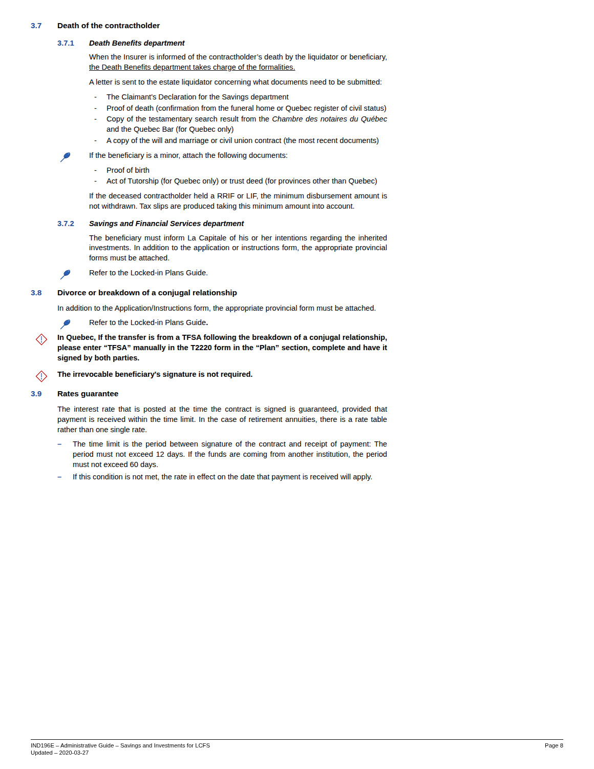3.7 Death of the contractholder
3.7.1 Death Benefits department
When the Insurer is informed of the contractholder’s death by the liquidator or beneficiary, the Death Benefits department takes charge of the formalities.
A letter is sent to the estate liquidator concerning what documents need to be submitted:
The Claimant's Declaration for the Savings department
Proof of death (confirmation from the funeral home or Quebec register of civil status)
Copy of the testamentary search result from the Chambre des notaires du Québec and the Quebec Bar (for Quebec only)
A copy of the will and marriage or civil union contract (the most recent documents)
If the beneficiary is a minor, attach the following documents:
Proof of birth
Act of Tutorship (for Quebec only) or trust deed (for provinces other than Quebec)
If the deceased contractholder held a RRIF or LIF, the minimum disbursement amount is not withdrawn. Tax slips are produced taking this minimum amount into account.
3.7.2 Savings and Financial Services department
The beneficiary must inform La Capitale of his or her intentions regarding the inherited investments. In addition to the application or instructions form, the appropriate provincial forms must be attached.
Refer to the Locked-in Plans Guide.
3.8 Divorce or breakdown of a conjugal relationship
In addition to the Application/Instructions form, the appropriate provincial form must be attached.
Refer to the Locked-in Plans Guide.
In Quebec, If the transfer is from a TFSA following the breakdown of a conjugal relationship, please enter “TFSA” manually in the T2220 form in the “Plan” section, complete and have it signed by both parties.
The irrevocable beneficiary's signature is not required.
3.9 Rates guarantee
The interest rate that is posted at the time the contract is signed is guaranteed, provided that payment is received within the time limit. In the case of retirement annuities, there is a rate table rather than one single rate.
The time limit is the period between signature of the contract and receipt of payment: The period must not exceed 12 days. If the funds are coming from another institution, the period must not exceed 60 days.
If this condition is not met, the rate in effect on the date that payment is received will apply.
IND196E – Administrative Guide – Savings and Investments for LCFS
Updated – 2020-03-27
Page 8